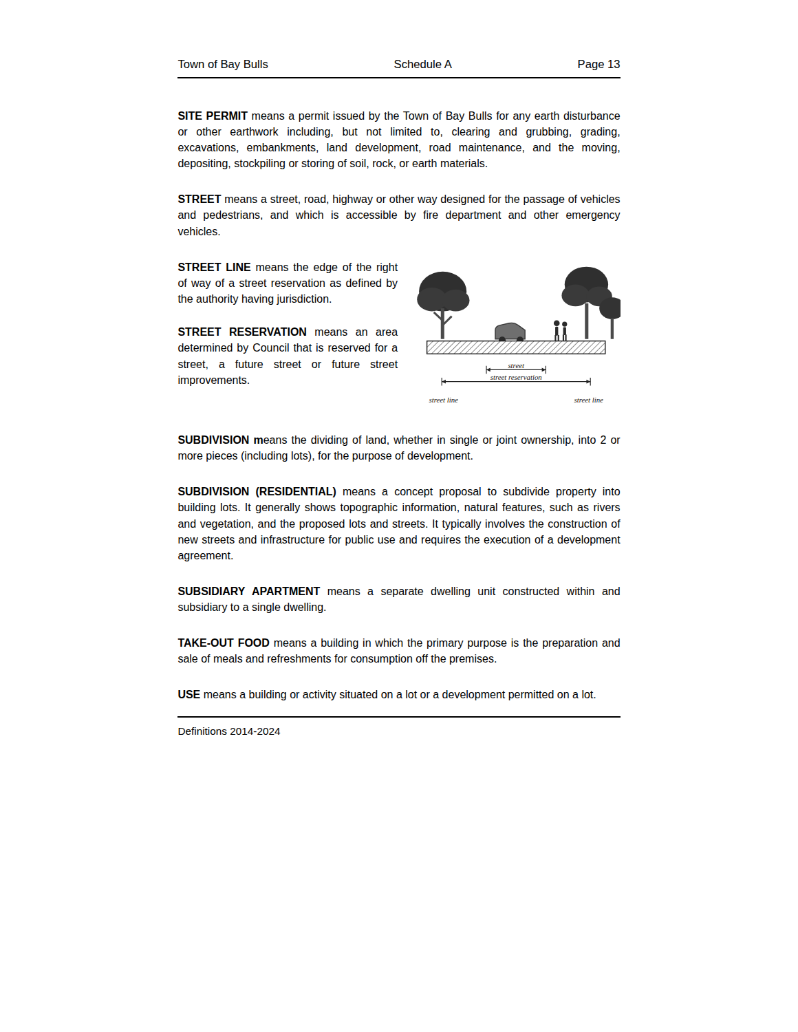Town of Bay Bulls
Schedule A
Page 13
SITE PERMIT means a permit issued by the Town of Bay Bulls for any earth disturbance or other earthwork including, but not limited to, clearing and grubbing, grading, excavations, embankments, land development, road maintenance, and the moving, depositing, stockpiling or storing of soil, rock, or earth materials.
STREET means a street, road, highway or other way designed for the passage of vehicles and pedestrians, and which is accessible by fire department and other emergency vehicles.
street street reservation street line street line
STREET LINE means the edge of the right of way of a street reservation as defined by the authority having jurisdiction.
STREET RESERVATION means an area determined by Council that is reserved for a street, a future street or future street improvements.
SUBDIVISION means the dividing of land, whether in single or joint ownership, into 2 or more pieces (including lots), for the purpose of development.
SUBDIVISION (RESIDENTIAL) means a concept proposal to subdivide property into building lots. It generally shows topographic information, natural features, such as rivers and vegetation, and the proposed lots and streets. It typically involves the construction of new streets and infrastructure for public use and requires the execution of a development agreement.
SUBSIDIARY APARTMENT means a separate dwelling unit constructed within and subsidiary to a single dwelling.
TAKE-OUT FOOD means a building in which the primary purpose is the preparation and sale of meals and refreshments for consumption off the premises.
USE means a building or activity situated on a lot or a development permitted on a lot.
Definitions 2014-2024